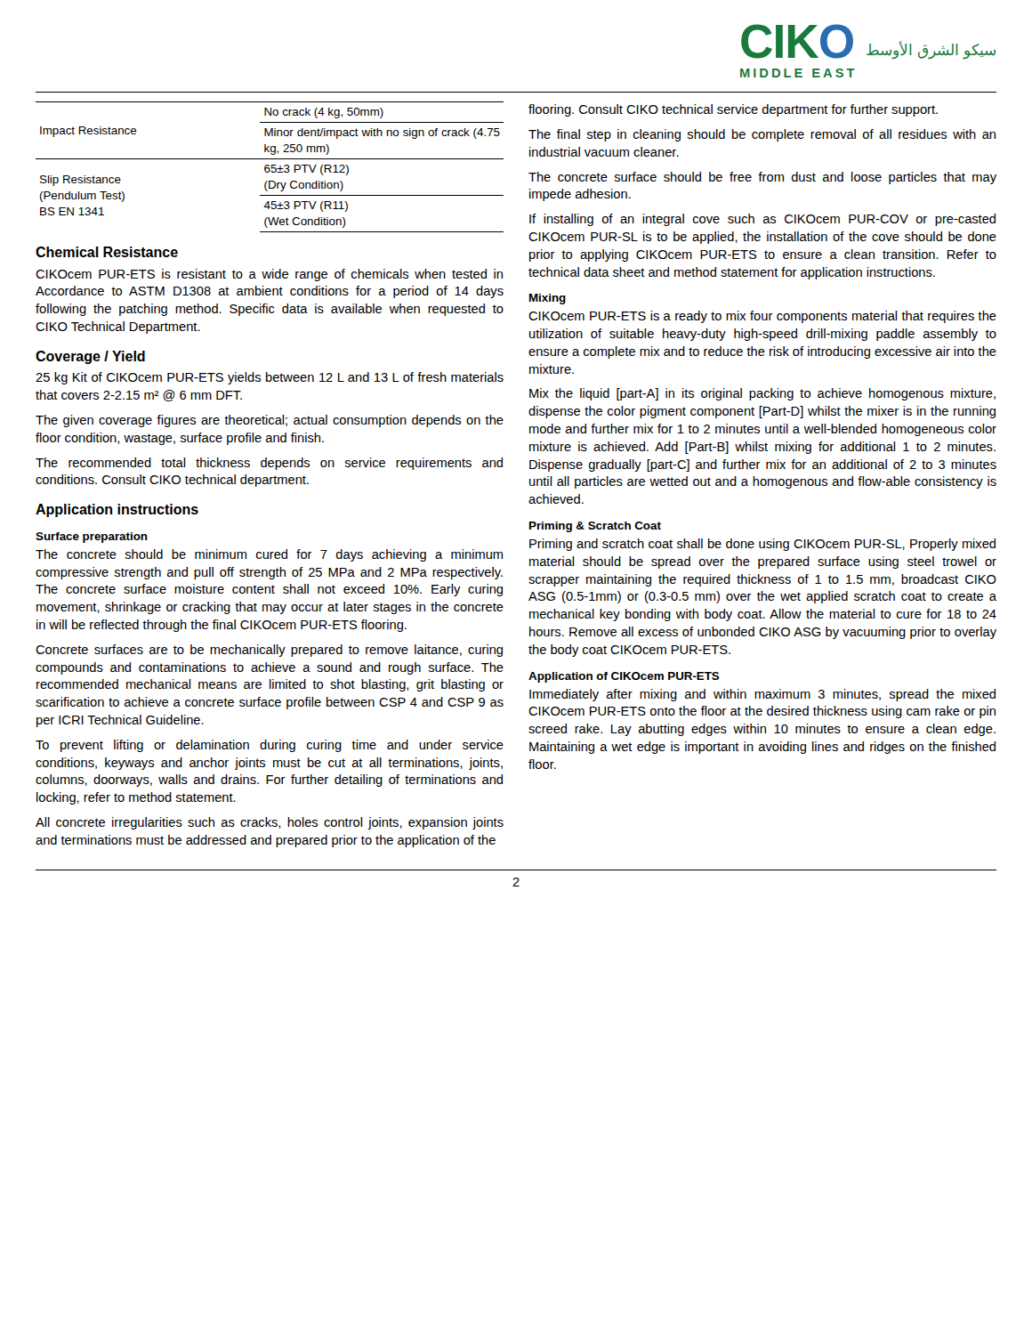CIKO
MIDDLE EAST
سيكو الشرق الأوسط
| Impact Resistance | No crack (4 kg, 50mm) |
| Minor dent/impact with no sign of crack (4.75 kg, 250 mm) |
| Slip Resistance (Pendulum Test) BS EN 1341 | 65±3 PTV (R12) (Dry Condition) |
| 45±3 PTV (R11) (Wet Condition) |
Chemical Resistance
CIKOcem PUR-ETS is resistant to a wide range of chemicals when tested in Accordance to ASTM D1308 at ambient conditions for a period of 14 days following the patching method. Specific data is available when requested to CIKO Technical Department.
Coverage / Yield
25 kg Kit of CIKOcem PUR-ETS yields between 12 L and 13 L of fresh materials that covers 2-2.15 m² @ 6 mm DFT.
The given coverage figures are theoretical; actual consumption depends on the floor condition, wastage, surface profile and finish.
The recommended total thickness depends on service requirements and conditions. Consult CIKO technical department.
Application instructions
Surface preparation
The concrete should be minimum cured for 7 days achieving a minimum compressive strength and pull off strength of 25 MPa and 2 MPa respectively. The concrete surface moisture content shall not exceed 10%. Early curing movement, shrinkage or cracking that may occur at later stages in the concrete in will be reflected through the final CIKOcem PUR-ETS flooring.
Concrete surfaces are to be mechanically prepared to remove laitance, curing compounds and contaminations to achieve a sound and rough surface. The recommended mechanical means are limited to shot blasting, grit blasting or scarification to achieve a concrete surface profile between CSP 4 and CSP 9 as per ICRI Technical Guideline.
To prevent lifting or delamination during curing time and under service conditions, keyways and anchor joints must be cut at all terminations, joints, columns, doorways, walls and drains. For further detailing of terminations and locking, refer to method statement.
All concrete irregularities such as cracks, holes control joints, expansion joints and terminations must be addressed and prepared prior to the application of the
flooring. Consult CIKO technical service department for further support.
The final step in cleaning should be complete removal of all residues with an industrial vacuum cleaner.
The concrete surface should be free from dust and loose particles that may impede adhesion.
If installing of an integral cove such as CIKOcem PUR-COV or pre-casted CIKOcem PUR-SL is to be applied, the installation of the cove should be done prior to applying CIKOcem PUR-ETS to ensure a clean transition. Refer to technical data sheet and method statement for application instructions.
Mixing
CIKOcem PUR-ETS is a ready to mix four components material that requires the utilization of suitable heavy-duty high-speed drill-mixing paddle assembly to ensure a complete mix and to reduce the risk of introducing excessive air into the mixture.
Mix the liquid [part-A] in its original packing to achieve homogenous mixture, dispense the color pigment component [Part-D] whilst the mixer is in the running mode and further mix for 1 to 2 minutes until a well-blended homogeneous color mixture is achieved. Add [Part-B] whilst mixing for additional 1 to 2 minutes. Dispense gradually [part-C] and further mix for an additional of 2 to 3 minutes until all particles are wetted out and a homogenous and flow-able consistency is achieved.
Priming & Scratch Coat
Priming and scratch coat shall be done using CIKOcem PUR-SL, Properly mixed material should be spread over the prepared surface using steel trowel or scrapper maintaining the required thickness of 1 to 1.5 mm, broadcast CIKO ASG (0.5-1mm) or (0.3-0.5 mm) over the wet applied scratch coat to create a mechanical key bonding with body coat. Allow the material to cure for 18 to 24 hours. Remove all excess of unbonded CIKO ASG by vacuuming prior to overlay the body coat CIKOcem PUR-ETS.
Application of CIKOcem PUR-ETS
Immediately after mixing and within maximum 3 minutes, spread the mixed CIKOcem PUR-ETS onto the floor at the desired thickness using cam rake or pin screed rake. Lay abutting edges within 10 minutes to ensure a clean edge. Maintaining a wet edge is important in avoiding lines and ridges on the finished floor.
2